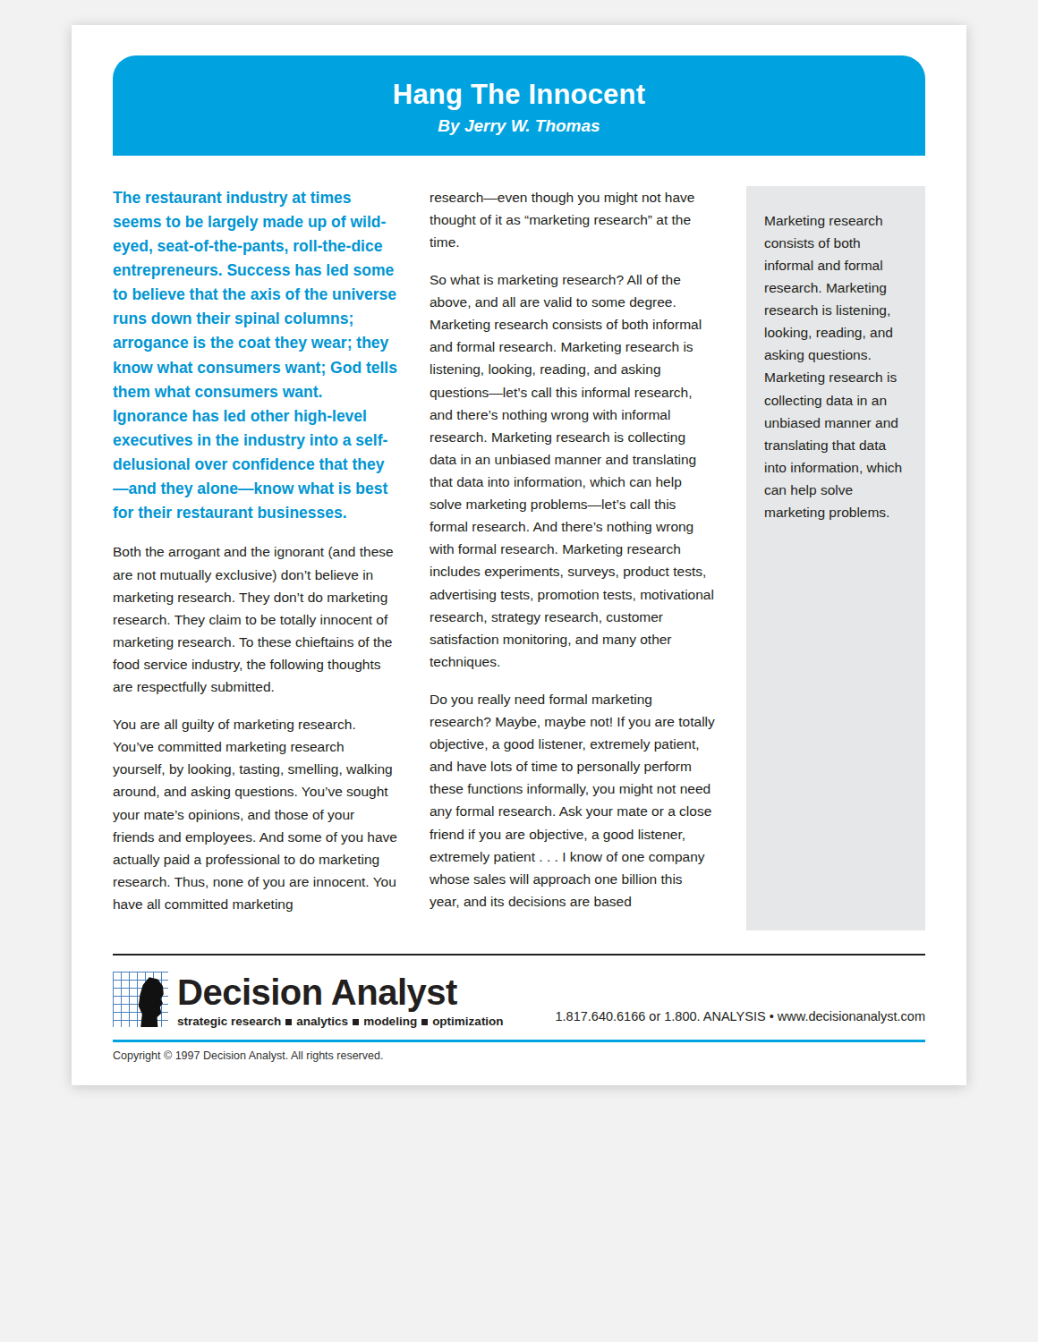Hang The Innocent
By Jerry W. Thomas
The restaurant industry at times seems to be largely made up of wild-eyed, seat-of-the-pants, roll-the-dice entrepreneurs. Success has led some to believe that the axis of the universe runs down their spinal columns; arrogance is the coat they wear; they know what consumers want; God tells them what consumers want. Ignorance has led other high-level executives in the industry into a self-delusional over confidence that they—and they alone—know what is best for their restaurant businesses.
Both the arrogant and the ignorant (and these are not mutually exclusive) don’t believe in marketing research. They don’t do marketing research. They claim to be totally innocent of marketing research. To these chieftains of the food service industry, the following thoughts are respectfully submitted.
You are all guilty of marketing research. You’ve committed marketing research yourself, by looking, tasting, smelling, walking around, and asking questions. You’ve sought your mate’s opinions, and those of your friends and employees. And some of you have actually paid a professional to do marketing research. Thus, none of you are innocent. You have all committed marketing
research—even though you might not have thought of it as “marketing research” at the time.
So what is marketing research? All of the above, and all are valid to some degree. Marketing research consists of both informal and formal research. Marketing research is listening, looking, reading, and asking questions—let’s call this informal research, and there’s nothing wrong with informal research. Marketing research is collecting data in an unbiased manner and translating that data into information, which can help solve marketing problems—let’s call this formal research. And there’s nothing wrong with formal research. Marketing research includes experiments, surveys, product tests, advertising tests, promotion tests, motivational research, strategy research, customer satisfaction monitoring, and many other techniques.
Do you really need formal marketing research? Maybe, maybe not! If you are totally objective, a good listener, extremely patient, and have lots of time to personally perform these functions informally, you might not need any formal research. Ask your mate or a close friend if you are objective, a good listener, extremely patient . . . I know of one company whose sales will approach one billion this year, and its decisions are based
Marketing research consists of both informal and formal research. Marketing research is listening, looking, reading, and asking questions. Marketing research is collecting data in an unbiased manner and translating that data into information, which can help solve marketing problems.
Decision Analyst
strategic research analytics modeling optimization
1.817.640.6166 or 1.800. ANALYSIS • www.decisionanalyst.com
Copyright © 1997 Decision Analyst. All rights reserved.